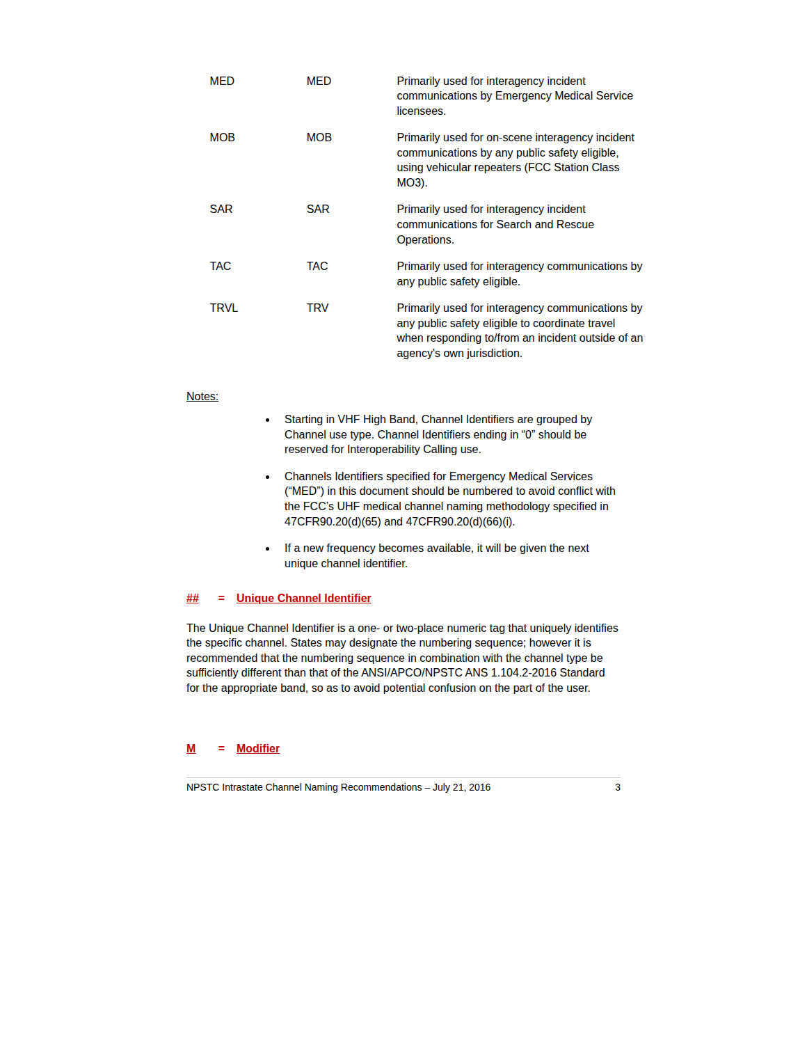| MED | MED | Primarily used for interagency incident communications by Emergency Medical Service licensees. |
| MOB | MOB | Primarily used for on-scene interagency incident communications by any public safety eligible, using vehicular repeaters (FCC Station Class MO3). |
| SAR | SAR | Primarily used for interagency incident communications for Search and Rescue Operations. |
| TAC | TAC | Primarily used for interagency communications by any public safety eligible. |
| TRVL | TRV | Primarily used for interagency communications by any public safety eligible to coordinate travel when responding to/from an incident outside of an agency's own jurisdiction. |
Notes:
Starting in VHF High Band, Channel Identifiers are grouped by Channel use type. Channel Identifiers ending in “0” should be reserved for Interoperability Calling use.
Channels Identifiers specified for Emergency Medical Services (“MED”) in this document should be numbered to avoid conflict with the FCC’s UHF medical channel naming methodology specified in 47CFR90.20(d)(65) and 47CFR90.20(d)(66)(i).
If a new frequency becomes available, it will be given the next unique channel identifier.
##=Unique Channel Identifier
The Unique Channel Identifier is a one- or two-place numeric tag that uniquely identifies the specific channel. States may designate the numbering sequence; however it is recommended that the numbering sequence in combination with the channel type be sufficiently different than that of the ANSI/APCO/NPSTC ANS 1.104.2-2016 Standard for the appropriate band, so as to avoid potential confusion on the part of the user.
M=Modifier
NPSTC Intrastate Channel Naming Recommendations – July 21, 2016 3